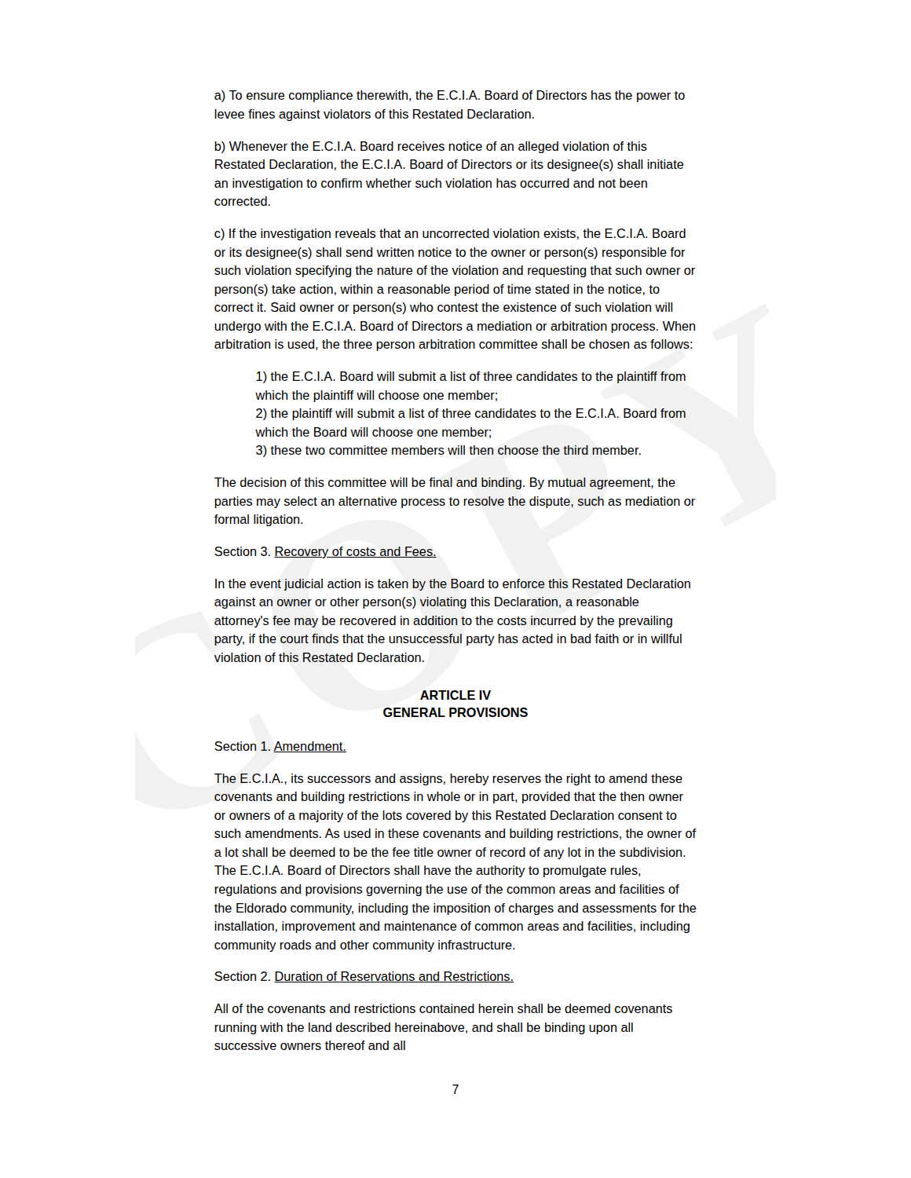COPY
a) To ensure compliance therewith, the E.C.I.A. Board of Directors has the power to levee fines against violators of this Restated Declaration.
b) Whenever the E.C.I.A. Board receives notice of an alleged violation of this Restated Declaration, the E.C.I.A. Board of Directors or its designee(s) shall initiate an investigation to confirm whether such violation has occurred and not been corrected.
c) If the investigation reveals that an uncorrected violation exists, the E.C.I.A. Board or its designee(s) shall send written notice to the owner or person(s) responsible for such violation specifying the nature of the violation and requesting that such owner or person(s) take action, within a reasonable period of time stated in the notice, to correct it. Said owner or person(s) who contest the existence of such violation will undergo with the E.C.I.A. Board of Directors a mediation or arbitration process. When arbitration is used, the three person arbitration committee shall be chosen as follows:
1) the E.C.I.A. Board will submit a list of three candidates to the plaintiff from which the plaintiff will choose one member;
2) the plaintiff will submit a list of three candidates to the E.C.I.A. Board from which the Board will choose one member;
3) these two committee members will then choose the third member.
The decision of this committee will be final and binding. By mutual agreement, the parties may select an alternative process to resolve the dispute, such as mediation or formal litigation.
Section 3. Recovery of costs and Fees.
In the event judicial action is taken by the Board to enforce this Restated Declaration against an owner or other person(s) violating this Declaration, a reasonable attorney's fee may be recovered in addition to the costs incurred by the prevailing party, if the court finds that the unsuccessful party has acted in bad faith or in willful violation of this Restated Declaration.
ARTICLE IV
GENERAL PROVISIONS
Section 1. Amendment.
The E.C.I.A., its successors and assigns, hereby reserves the right to amend these covenants and building restrictions in whole or in part, provided that the then owner or owners of a majority of the lots covered by this Restated Declaration consent to such amendments. As used in these covenants and building restrictions, the owner of a lot shall be deemed to be the fee title owner of record of any lot in the subdivision. The E.C.I.A. Board of Directors shall have the authority to promulgate rules, regulations and provisions governing the use of the common areas and facilities of the Eldorado community, including the imposition of charges and assessments for the installation, improvement and maintenance of common areas and facilities, including community roads and other community infrastructure.
Section 2. Duration of Reservations and Restrictions.
All of the covenants and restrictions contained herein shall be deemed covenants running with the land described hereinabove, and shall be binding upon all successive owners thereof and all
7